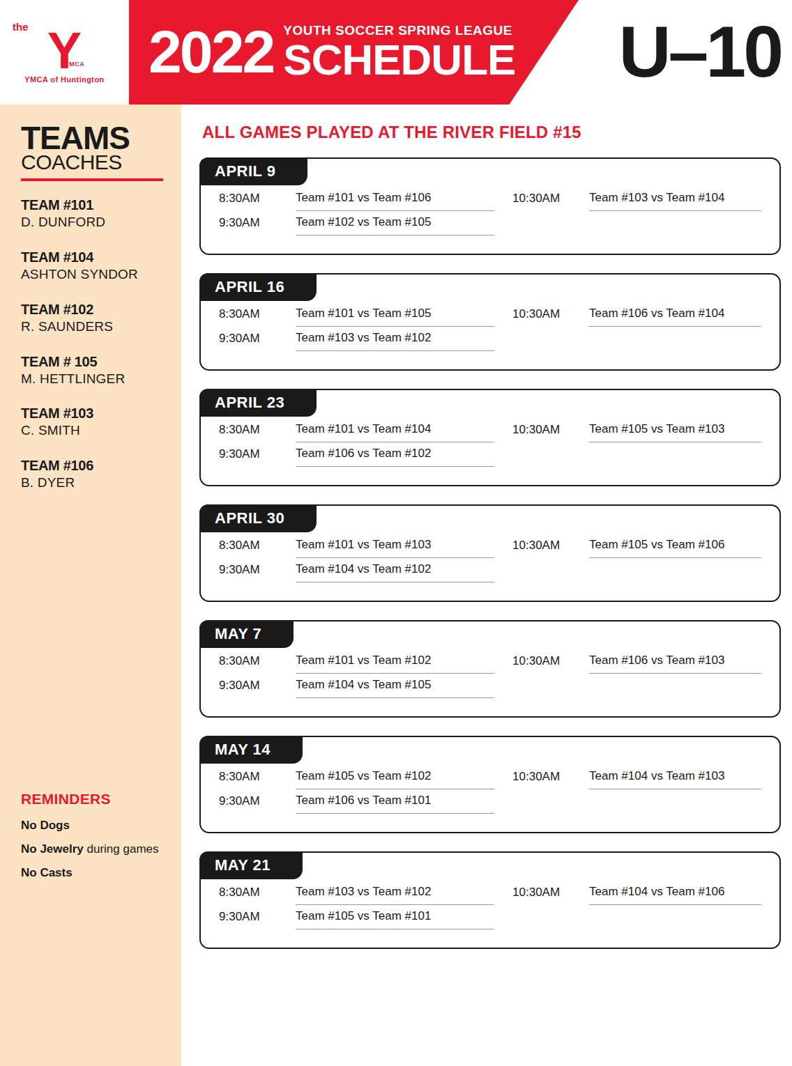the
YYMCA
YMCA of Huntington
2022
YOUTH SOCCER SPRING LEAGUE
SCHEDULE
U–10
TEAMS
COACHES
TEAM #101
D. DUNFORD
TEAM #104
ASHTON SYNDOR
TEAM #102
R. SAUNDERS
TEAM # 105
M. HETTLINGER
TEAM #103
C. SMITH
TEAM #106
B. DYER
REMINDERS
No Dogs
No Jewelry during games
No Casts
ALL GAMES PLAYED AT THE RIVER FIELD #15
APRIL 9
| 8:30AM | Team #101 vs Team #106 | | 10:30AM | Team #103 vs Team #104 |
| 9:30AM | Team #102 vs Team #105 | | | |
APRIL 16
| 8:30AM | Team #101 vs Team #105 | | 10:30AM | Team #106 vs Team #104 |
| 9:30AM | Team #103 vs Team #102 | | | |
APRIL 23
| 8:30AM | Team #101 vs Team #104 | | 10:30AM | Team #105 vs Team #103 |
| 9:30AM | Team #106 vs Team #102 | | | |
APRIL 30
| 8:30AM | Team #101 vs Team #103 | | 10:30AM | Team #105 vs Team #106 |
| 9:30AM | Team #104 vs Team #102 | | | |
MAY 7
| 8:30AM | Team #101 vs Team #102 | | 10:30AM | Team #106 vs Team #103 |
| 9:30AM | Team #104 vs Team #105 | | | |
MAY 14
| 8:30AM | Team #105 vs Team #102 | | 10:30AM | Team #104 vs Team #103 |
| 9:30AM | Team #106 vs Team #101 | | | |
MAY 21
| 8:30AM | Team #103 vs Team #102 | | 10:30AM | Team #104 vs Team #106 |
| 9:30AM | Team #105 vs Team #101 | | | |